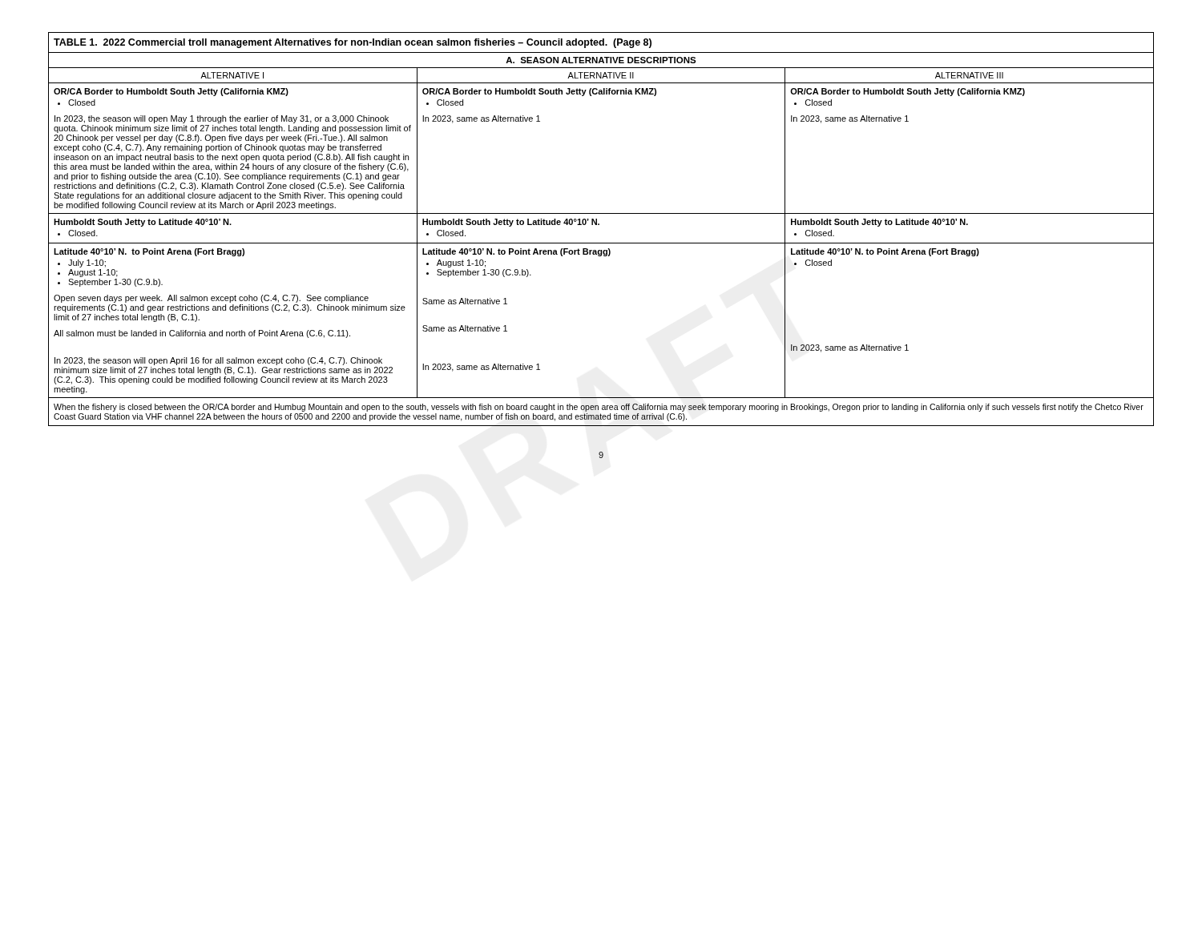DRAFT
| TABLE 1. 2022 Commercial troll management Alternatives for non-Indian ocean salmon fisheries – Council adopted . (Page 8) |
| A. SEASON ALTERNATIVE DESCRIPTIONS |
| ALTERNATIVE I | ALTERNATIVE II | ALTERNATIVE III |
| OR/CA Border to Humboldt South Jetty (California KMZ) Closed In 2023, the season will open May 1 through the earlier of May 31, or a 3,000 Chinook quota. Chinook minimum size limit of 27 inches total length. Landing and possession limit of 20 Chinook per vessel per day (C.8.f). Open five days per week (Fri.-Tue.). All salmon except coho (C.4, C.7). Any remaining portion of Chinook quotas may be transferred inseason on an impact neutral basis to the next open quota period (C.8.b). All fish caught in this area must be landed within the area, within 24 hours of any closure of the fishery (C.6), and prior to fishing outside the area (C.10). See compliance requirements (C.1) and gear restrictions and definitions (C.2, C.3). Klamath Control Zone closed (C.5.e). See California State regulations for an additional closure adjacent to the Smith River. This opening could be modified following Council review at its March or April 2023 meetings. | OR/CA Border to Humboldt South Jetty (California KMZ) Closed In 2023, same as Alternative 1 | OR/CA Border to Humboldt South Jetty (California KMZ) Closed In 2023, same as Alternative 1 |
| Humboldt South Jetty to Latitude 40°10’ N. Closed. | Humboldt South Jetty to Latitude 40°10’ N. Closed. | Humboldt South Jetty to Latitude 40°10’ N. Closed. |
| Latitude 40°10’ N. to Point Arena (Fort Bragg) July 1-10; August 1-10; September 1-30 (C.9.b). Open seven days per week. All salmon except coho (C.4, C.7). See compliance requirements (C.1) and gear restrictions and definitions (C.2, C.3). Chinook minimum size limit of 27 inches total length (B, C.1). All salmon must be landed in California and north of Point Arena (C.6, C.11). In 2023, the season will open April 16 for all salmon except coho (C.4, C.7). Chinook minimum size limit of 27 inches total length (B, C.1). Gear restrictions same as in 2022 (C.2, C.3). This opening could be modified following Council review at its March 2023 meeting. | Latitude 40°10’ N. to Point Arena (Fort Bragg) August 1-10; September 1-30 (C.9.b). Same as Alternative 1 Same as Alternative 1 In 2023, same as Alternative 1 | Latitude 40°10’ N. to Point Arena (Fort Bragg) Closed In 2023, same as Alternative 1 |
| When the fishery is closed between the OR/CA border and Humbug Mountain and open to the south, vessels with fish on board caught in the open area off California may seek temporary mooring in Brookings, Oregon prior to landing in California only if such vessels first notify the Chetco River Coast Guard Station via VHF channel 22A between the hours of 0500 and 2200 and provide the vessel name, number of fish on board, and estimated time of arrival (C.6). |
9